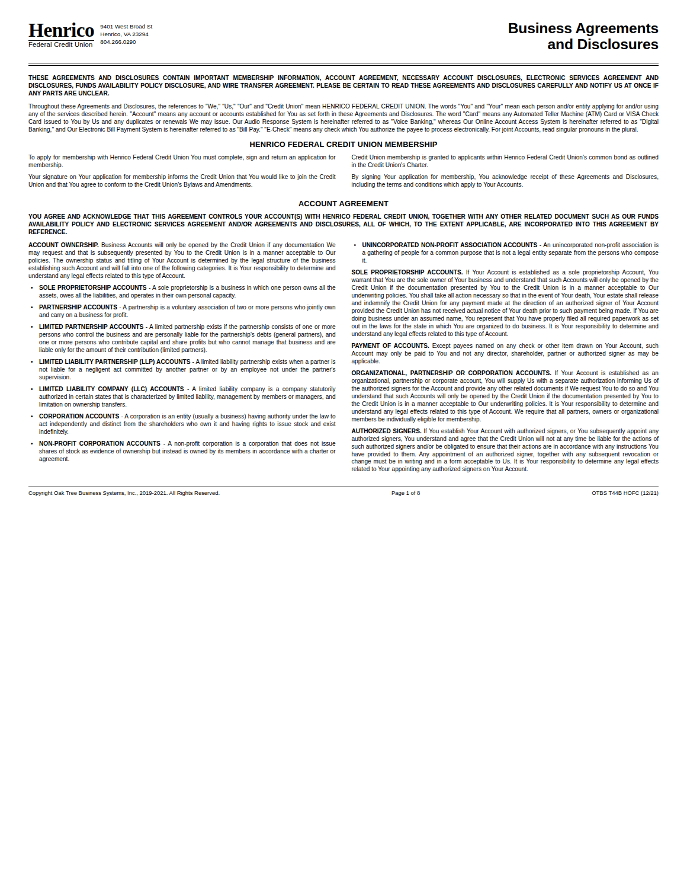Henrico Federal Credit Union
9401 West Broad St
Henrico, VA 23294
804.266.0290
Business Agreements
and Disclosures
THESE AGREEMENTS AND DISCLOSURES CONTAIN IMPORTANT MEMBERSHIP INFORMATION, ACCOUNT AGREEMENT, NECESSARY ACCOUNT DISCLOSURES, ELECTRONIC SERVICES AGREEMENT AND DISCLOSURES, FUNDS AVAILABILITY POLICY DISCLOSURE, AND WIRE TRANSFER AGREEMENT. PLEASE BE CERTAIN TO READ THESE AGREEMENTS AND DISCLOSURES CAREFULLY AND NOTIFY US AT ONCE IF ANY PARTS ARE UNCLEAR.
Throughout these Agreements and Disclosures, the references to "We," "Us," "Our" and "Credit Union" mean HENRICO FEDERAL CREDIT UNION. The words "You" and "Your" mean each person and/or entity applying for and/or using any of the services described herein. "Account" means any account or accounts established for You as set forth in these Agreements and Disclosures. The word "Card" means any Automated Teller Machine (ATM) Card or VISA Check Card issued to You by Us and any duplicates or renewals We may issue. Our Audio Response System is hereinafter referred to as "Voice Banking," whereas Our Online Account Access System is hereinafter referred to as "Digital Banking," and Our Electronic Bill Payment System is hereinafter referred to as "Bill Pay." "E-Check" means any check which You authorize the payee to process electronically. For joint Accounts, read singular pronouns in the plural.
HENRICO FEDERAL CREDIT UNION MEMBERSHIP
To apply for membership with Henrico Federal Credit Union You must complete, sign and return an application for membership.
Your signature on Your application for membership informs the Credit Union that You would like to join the Credit Union and that You agree to conform to the Credit Union's Bylaws and Amendments.
Credit Union membership is granted to applicants within Henrico Federal Credit Union's common bond as outlined in the Credit Union's Charter.
By signing Your application for membership, You acknowledge receipt of these Agreements and Disclosures, including the terms and conditions which apply to Your Accounts.
ACCOUNT AGREEMENT
YOU AGREE AND ACKNOWLEDGE THAT THIS AGREEMENT CONTROLS YOUR ACCOUNT(S) WITH HENRICO FEDERAL CREDIT UNION, TOGETHER WITH ANY OTHER RELATED DOCUMENT SUCH AS OUR FUNDS AVAILABILITY POLICY AND ELECTRONIC SERVICES AGREEMENT AND/OR AGREEMENTS AND DISCLOSURES, ALL OF WHICH, TO THE EXTENT APPLICABLE, ARE INCORPORATED INTO THIS AGREEMENT BY REFERENCE.
ACCOUNT OWNERSHIP. Business Accounts will only be opened by the Credit Union if any documentation We may request and that is subsequently presented by You to the Credit Union is in a manner acceptable to Our policies. The ownership status and titling of Your Account is determined by the legal structure of the business establishing such Account and will fall into one of the following categories. It is Your responsibility to determine and understand any legal effects related to this type of Account.
SOLE PROPRIETORSHIP ACCOUNTS - A sole proprietorship is a business in which one person owns all the assets, owes all the liabilities, and operates in their own personal capacity.
PARTNERSHIP ACCOUNTS - A partnership is a voluntary association of two or more persons who jointly own and carry on a business for profit.
LIMITED PARTNERSHIP ACCOUNTS - A limited partnership exists if the partnership consists of one or more persons who control the business and are personally liable for the partnership's debts (general partners), and one or more persons who contribute capital and share profits but who cannot manage that business and are liable only for the amount of their contribution (limited partners).
LIMITED LIABILITY PARTNERSHIP (LLP) ACCOUNTS - A limited liability partnership exists when a partner is not liable for a negligent act committed by another partner or by an employee not under the partner's supervision.
LIMITED LIABILITY COMPANY (LLC) ACCOUNTS - A limited liability company is a company statutorily authorized in certain states that is characterized by limited liability, management by members or managers, and limitation on ownership transfers.
CORPORATION ACCOUNTS - A corporation is an entity (usually a business) having authority under the law to act independently and distinct from the shareholders who own it and having rights to issue stock and exist indefinitely.
NON-PROFIT CORPORATION ACCOUNTS - A non-profit corporation is a corporation that does not issue shares of stock as evidence of ownership but instead is owned by its members in accordance with a charter or agreement.
UNINCORPORATED NON-PROFIT ASSOCIATION ACCOUNTS - An unincorporated non-profit association is a gathering of people for a common purpose that is not a legal entity separate from the persons who compose it.
SOLE PROPRIETORSHIP ACCOUNTS. If Your Account is established as a sole proprietorship Account, You warrant that You are the sole owner of Your business and understand that such Accounts will only be opened by the Credit Union if the documentation presented by You to the Credit Union is in a manner acceptable to Our underwriting policies. You shall take all action necessary so that in the event of Your death, Your estate shall release and indemnify the Credit Union for any payment made at the direction of an authorized signer of Your Account provided the Credit Union has not received actual notice of Your death prior to such payment being made. If You are doing business under an assumed name, You represent that You have properly filed all required paperwork as set out in the laws for the state in which You are organized to do business. It is Your responsibility to determine and understand any legal effects related to this type of Account.
PAYMENT OF ACCOUNTS. Except payees named on any check or other item drawn on Your Account, such Account may only be paid to You and not any director, shareholder, partner or authorized signer as may be applicable.
ORGANIZATIONAL, PARTNERSHIP OR CORPORATION ACCOUNTS. If Your Account is established as an organizational, partnership or corporate account, You will supply Us with a separate authorization informing Us of the authorized signers for the Account and provide any other related documents if We request You to do so and You understand that such Accounts will only be opened by the Credit Union if the documentation presented by You to the Credit Union is in a manner acceptable to Our underwriting policies. It is Your responsibility to determine and understand any legal effects related to this type of Account. We require that all partners, owners or organizational members be individually eligible for membership.
AUTHORIZED SIGNERS. If You establish Your Account with authorized signers, or You subsequently appoint any authorized signers, You understand and agree that the Credit Union will not at any time be liable for the actions of such authorized signers and/or be obligated to ensure that their actions are in accordance with any instructions You have provided to them. Any appointment of an authorized signer, together with any subsequent revocation or change must be in writing and in a form acceptable to Us. It is Your responsibility to determine any legal effects related to Your appointing any authorized signers on Your Account.
Copyright Oak Tree Business Systems, Inc., 2019-2021. All Rights Reserved.
Page 1 of 8
OTBS T44B HOFC (12/21)